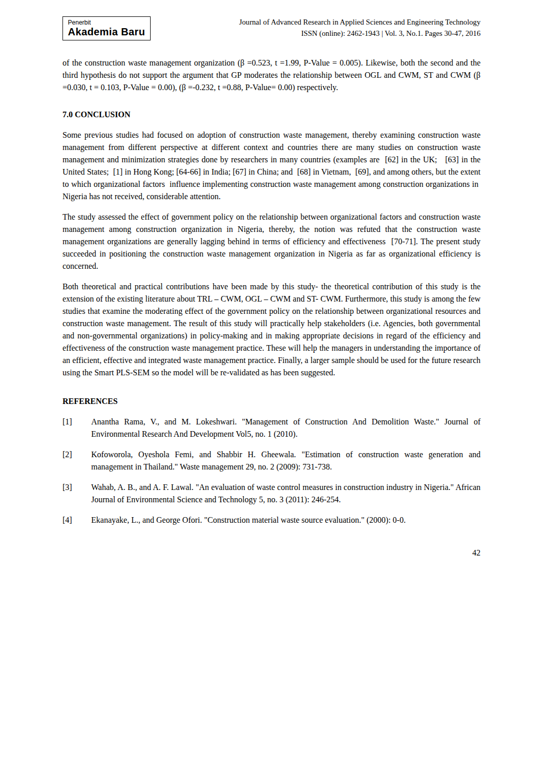Penerbit Akademia Baru
Journal of Advanced Research in Applied Sciences and Engineering Technology ISSN (online): 2462-1943 | Vol. 3, No.1. Pages 30-47, 2016
of the construction waste management organization (β =0.523, t =1.99, P-Value = 0.005). Likewise, both the second and the third hypothesis do not support the argument that GP moderates the relationship between OGL and CWM, ST and CWM (β =0.030, t = 0.103, P-Value = 0.00), (β =-0.232, t =0.88, P-Value= 0.00) respectively.
7.0 CONCLUSION
Some previous studies had focused on adoption of construction waste management, thereby examining construction waste management from different perspective at different context and countries there are many studies on construction waste management and minimization strategies done by researchers in many countries (examples are [62] in the UK; [63] in the United States; [1] in Hong Kong; [64-66] in India; [67] in China; and [68] in Vietnam, [69], and among others, but the extent to which organizational factors influence implementing construction waste management among construction organizations in Nigeria has not received, considerable attention.
The study assessed the effect of government policy on the relationship between organizational factors and construction waste management among construction organization in Nigeria, thereby, the notion was refuted that the construction waste management organizations are generally lagging behind in terms of efficiency and effectiveness [70-71]. The present study succeeded in positioning the construction waste management organization in Nigeria as far as organizational efficiency is concerned.
Both theoretical and practical contributions have been made by this study- the theoretical contribution of this study is the extension of the existing literature about TRL – CWM, OGL – CWM and ST- CWM. Furthermore, this study is among the few studies that examine the moderating effect of the government policy on the relationship between organizational resources and construction waste management. The result of this study will practically help stakeholders (i.e. Agencies, both governmental and non-governmental organizations) in policy-making and in making appropriate decisions in regard of the efficiency and effectiveness of the construction waste management practice. These will help the managers in understanding the importance of an efficient, effective and integrated waste management practice. Finally, a larger sample should be used for the future research using the Smart PLS-SEM so the model will be re-validated as has been suggested.
REFERENCES
[1] Anantha Rama, V., and M. Lokeshwari. "Management of Construction And Demolition Waste." Journal of Environmental Research And Development Vol5, no. 1 (2010).
[2] Kofoworola, Oyeshola Femi, and Shabbir H. Gheewala. "Estimation of construction waste generation and management in Thailand." Waste management 29, no. 2 (2009): 731-738.
[3] Wahab, A. B., and A. F. Lawal. "An evaluation of waste control measures in construction industry in Nigeria." African Journal of Environmental Science and Technology 5, no. 3 (2011): 246-254.
[4] Ekanayake, L., and George Ofori. "Construction material waste source evaluation." (2000): 0-0.
42